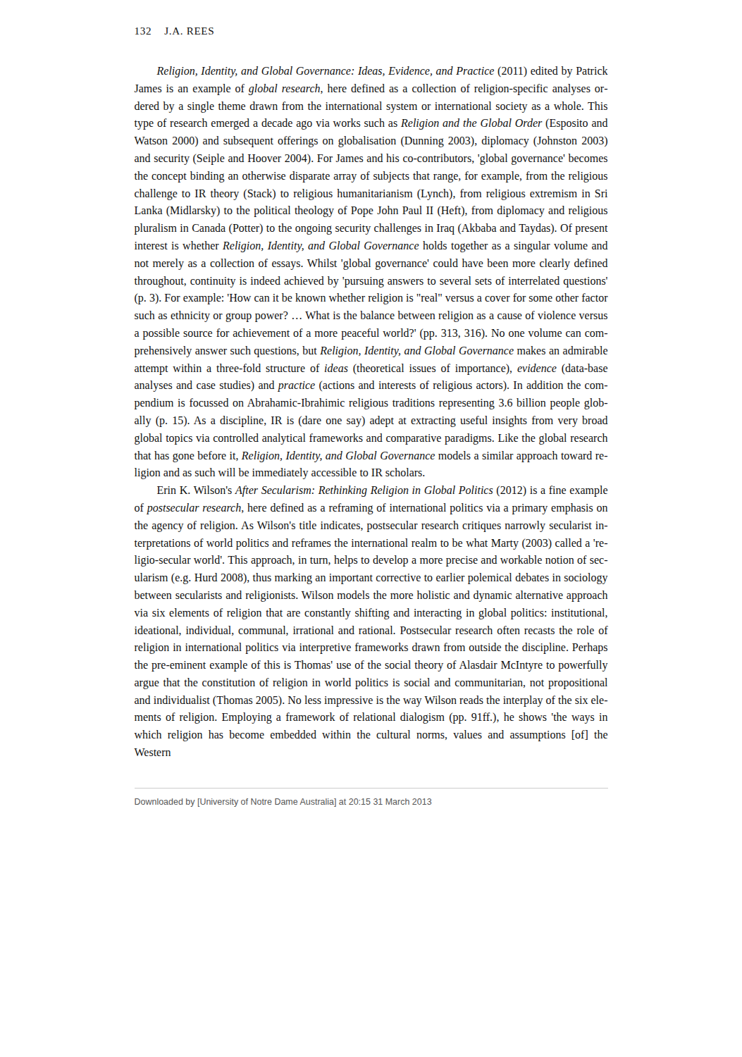132 J.A. REES
Religion, Identity, and Global Governance: Ideas, Evidence, and Practice (2011) edited by Patrick James is an example of global research, here defined as a collection of religion-specific analyses ordered by a single theme drawn from the international system or international society as a whole. This type of research emerged a decade ago via works such as Religion and the Global Order (Esposito and Watson 2000) and subsequent offerings on globalisation (Dunning 2003), diplomacy (Johnston 2003) and security (Seiple and Hoover 2004). For James and his co-contributors, 'global governance' becomes the concept binding an otherwise disparate array of subjects that range, for example, from the religious challenge to IR theory (Stack) to religious humanitarianism (Lynch), from religious extremism in Sri Lanka (Midlarsky) to the political theology of Pope John Paul II (Heft), from diplomacy and religious pluralism in Canada (Potter) to the ongoing security challenges in Iraq (Akbaba and Taydas). Of present interest is whether Religion, Identity, and Global Governance holds together as a singular volume and not merely as a collection of essays. Whilst 'global governance' could have been more clearly defined throughout, continuity is indeed achieved by 'pursuing answers to several sets of interrelated questions' (p. 3). For example: 'How can it be known whether religion is "real" versus a cover for some other factor such as ethnicity or group power? … What is the balance between religion as a cause of violence versus a possible source for achievement of a more peaceful world?' (pp. 313, 316). No one volume can comprehensively answer such questions, but Religion, Identity, and Global Governance makes an admirable attempt within a three-fold structure of ideas (theoretical issues of importance), evidence (data-base analyses and case studies) and practice (actions and interests of religious actors). In addition the compendium is focussed on Abrahamic-Ibrahimic religious traditions representing 3.6 billion people globally (p. 15). As a discipline, IR is (dare one say) adept at extracting useful insights from very broad global topics via controlled analytical frameworks and comparative paradigms. Like the global research that has gone before it, Religion, Identity, and Global Governance models a similar approach toward religion and as such will be immediately accessible to IR scholars.
Erin K. Wilson's After Secularism: Rethinking Religion in Global Politics (2012) is a fine example of postsecular research, here defined as a reframing of international politics via a primary emphasis on the agency of religion. As Wilson's title indicates, postsecular research critiques narrowly secularist interpretations of world politics and reframes the international realm to be what Marty (2003) called a 'religio-secular world'. This approach, in turn, helps to develop a more precise and workable notion of secularism (e.g. Hurd 2008), thus marking an important corrective to earlier polemical debates in sociology between secularists and religionists. Wilson models the more holistic and dynamic alternative approach via six elements of religion that are constantly shifting and interacting in global politics: institutional, ideational, individual, communal, irrational and rational. Postsecular research often recasts the role of religion in international politics via interpretive frameworks drawn from outside the discipline. Perhaps the pre-eminent example of this is Thomas' use of the social theory of Alasdair McIntyre to powerfully argue that the constitution of religion in world politics is social and communitarian, not propositional and individualist (Thomas 2005). No less impressive is the way Wilson reads the interplay of the six elements of religion. Employing a framework of relational dialogism (pp. 91ff.), he shows 'the ways in which religion has become embedded within the cultural norms, values and assumptions [of] the Western
Downloaded by [University of Notre Dame Australia] at 20:15 31 March 2013